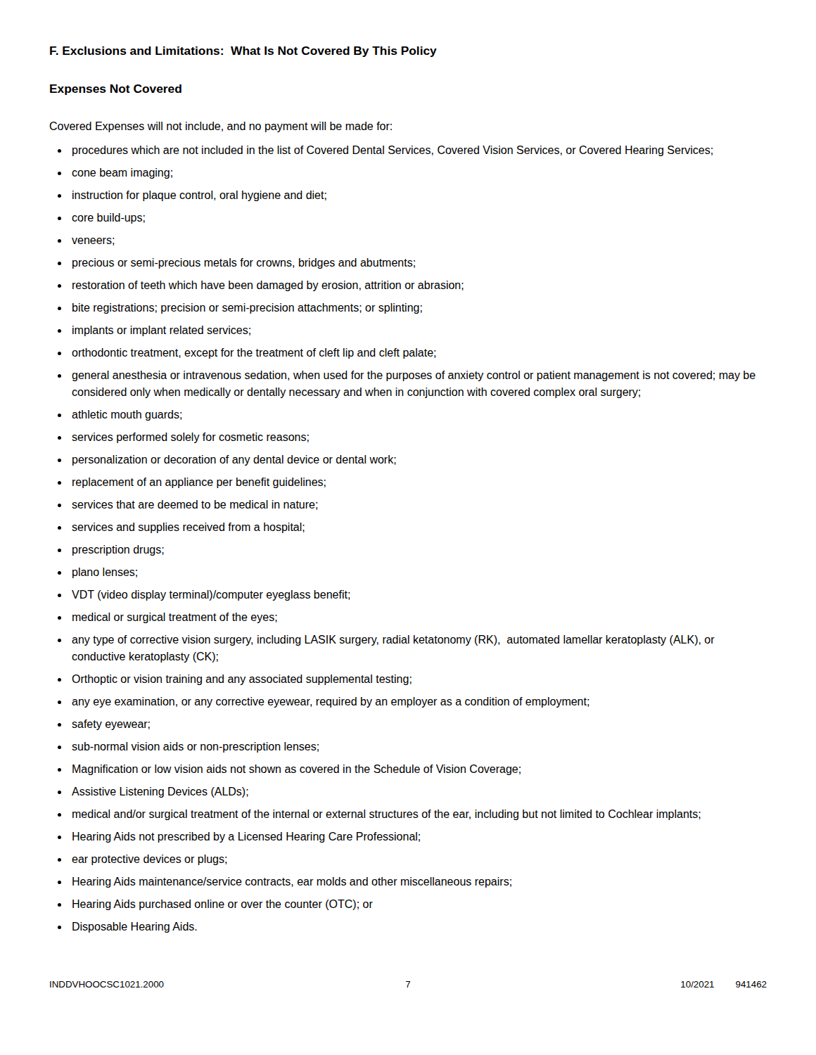F. Exclusions and Limitations: What Is Not Covered By This Policy
Expenses Not Covered
Covered Expenses will not include, and no payment will be made for:
procedures which are not included in the list of Covered Dental Services, Covered Vision Services, or Covered Hearing Services;
cone beam imaging;
instruction for plaque control, oral hygiene and diet;
core build-ups;
veneers;
precious or semi-precious metals for crowns, bridges and abutments;
restoration of teeth which have been damaged by erosion, attrition or abrasion;
bite registrations; precision or semi-precision attachments; or splinting;
implants or implant related services;
orthodontic treatment, except for the treatment of cleft lip and cleft palate;
general anesthesia or intravenous sedation, when used for the purposes of anxiety control or patient management is not covered; may be considered only when medically or dentally necessary and when in conjunction with covered complex oral surgery;
athletic mouth guards;
services performed solely for cosmetic reasons;
personalization or decoration of any dental device or dental work;
replacement of an appliance per benefit guidelines;
services that are deemed to be medical in nature;
services and supplies received from a hospital;
prescription drugs;
plano lenses;
VDT (video display terminal)/computer eyeglass benefit;
medical or surgical treatment of the eyes;
any type of corrective vision surgery, including LASIK surgery, radial ketatonomy (RK), automated lamellar keratoplasty (ALK), or conductive keratoplasty (CK);
Orthoptic or vision training and any associated supplemental testing;
any eye examination, or any corrective eyewear, required by an employer as a condition of employment;
safety eyewear;
sub-normal vision aids or non-prescription lenses;
Magnification or low vision aids not shown as covered in the Schedule of Vision Coverage;
Assistive Listening Devices (ALDs);
medical and/or surgical treatment of the internal or external structures of the ear, including but not limited to Cochlear implants;
Hearing Aids not prescribed by a Licensed Hearing Care Professional;
ear protective devices or plugs;
Hearing Aids maintenance/service contracts, ear molds and other miscellaneous repairs;
Hearing Aids purchased online or over the counter (OTC); or
Disposable Hearing Aids.
INDDVHOOCSC1021.2000
7
10/2021941462